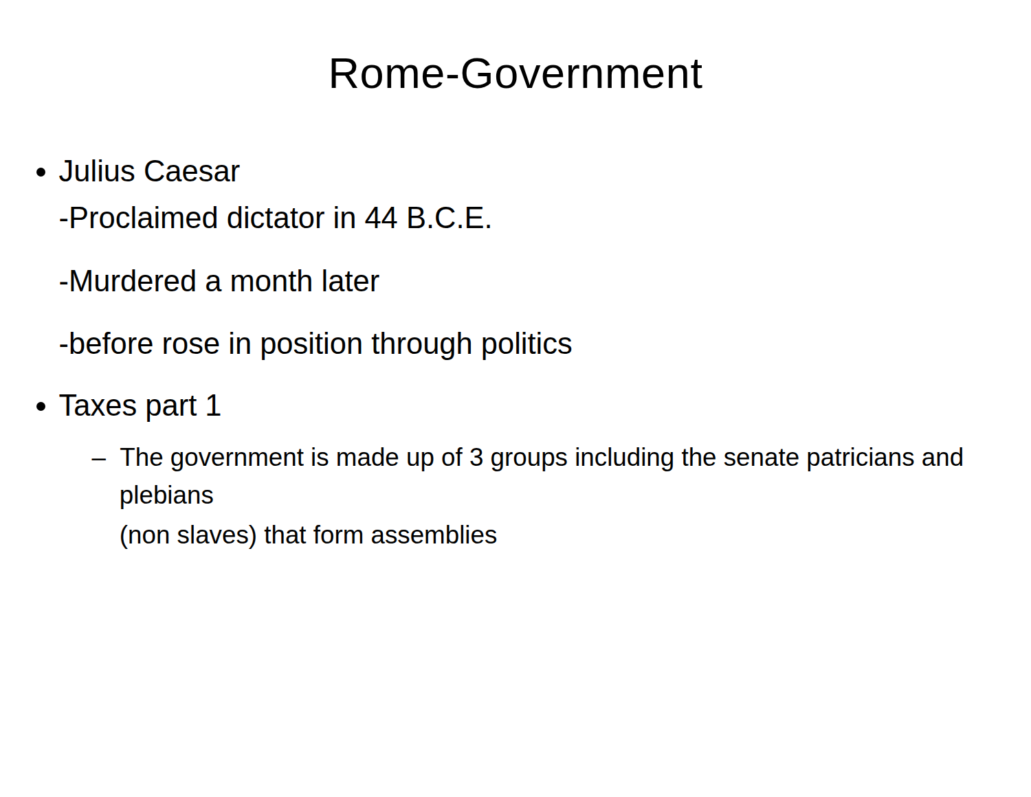Rome-Government
Julius Caesar
-Proclaimed dictator in 44 B.C.E.
-Murdered a month later
-before rose in position through politics
Taxes part 1
The government is made up of 3 groups including the senate patricians and plebians (non slaves) that form assemblies